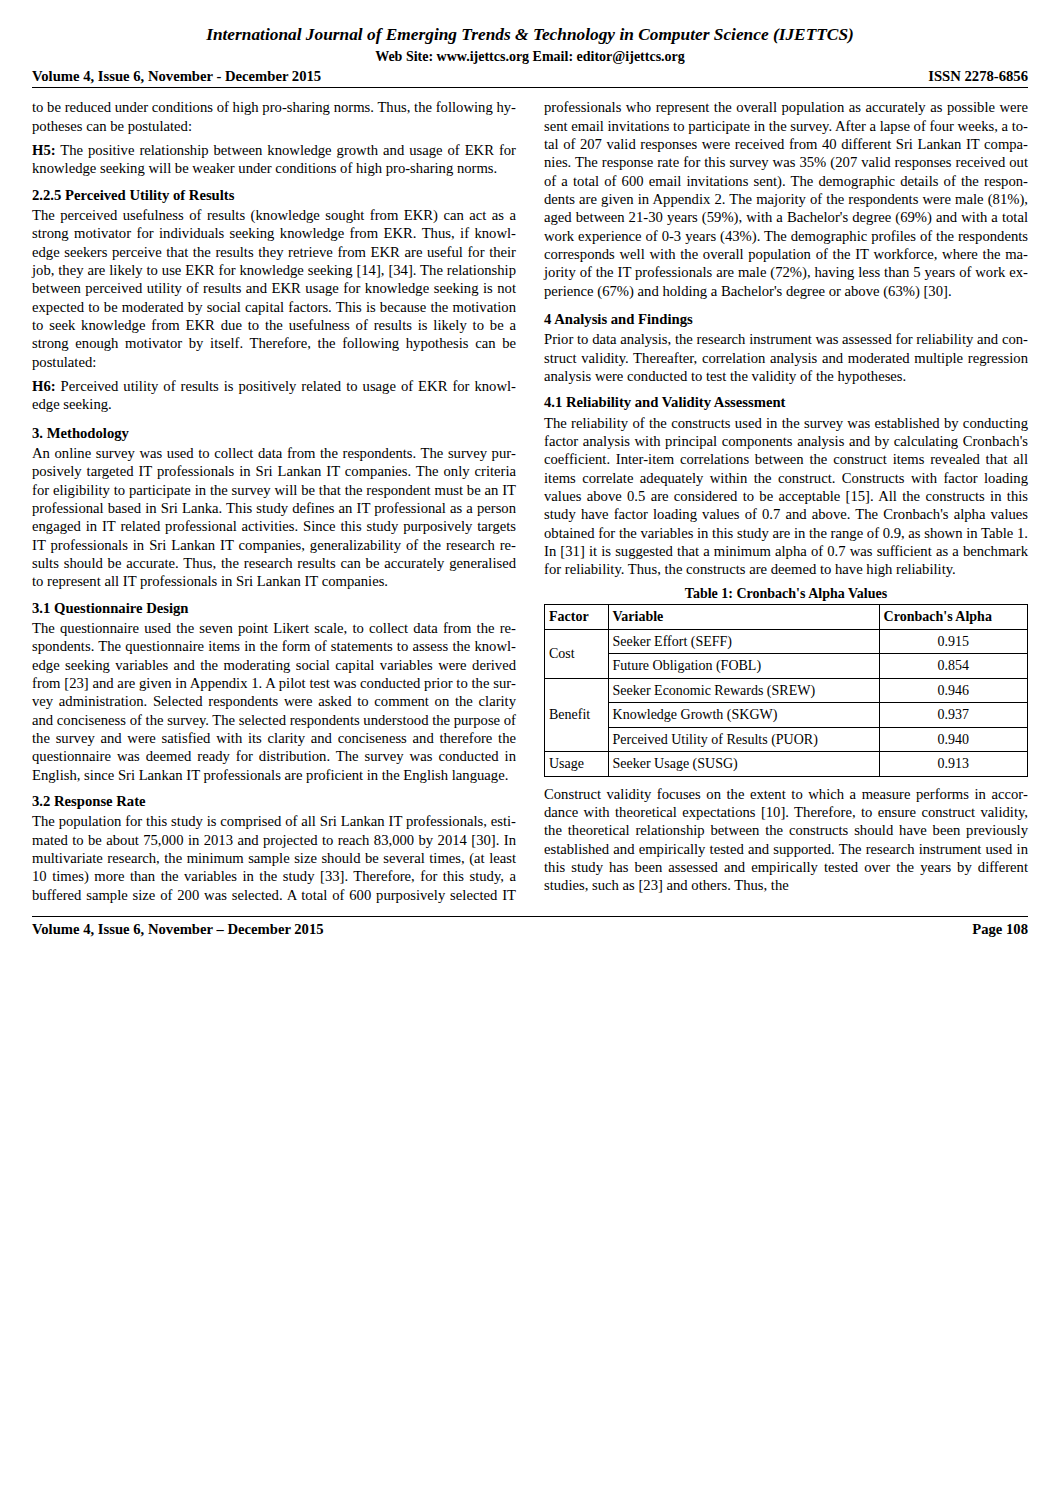International Journal of Emerging Trends & Technology in Computer Science (IJETTCS)
Web Site: www.ijettcs.org Email: editor@ijettcs.org
Volume 4, Issue 6, November - December 2015 ISSN 2278-6856
to be reduced under conditions of high pro-sharing norms. Thus, the following hypotheses can be postulated:
H5: The positive relationship between knowledge growth and usage of EKR for knowledge seeking will be weaker under conditions of high pro-sharing norms.
2.2.5 Perceived Utility of Results
The perceived usefulness of results (knowledge sought from EKR) can act as a strong motivator for individuals seeking knowledge from EKR. Thus, if knowledge seekers perceive that the results they retrieve from EKR are useful for their job, they are likely to use EKR for knowledge seeking [14], [34]. The relationship between perceived utility of results and EKR usage for knowledge seeking is not expected to be moderated by social capital factors. This is because the motivation to seek knowledge from EKR due to the usefulness of results is likely to be a strong enough motivator by itself. Therefore, the following hypothesis can be postulated:
H6: Perceived utility of results is positively related to usage of EKR for knowledge seeking.
3. Methodology
An online survey was used to collect data from the respondents. The survey purposively targeted IT professionals in Sri Lankan IT companies. The only criteria for eligibility to participate in the survey will be that the respondent must be an IT professional based in Sri Lanka. This study defines an IT professional as a person engaged in IT related professional activities. Since this study purposively targets IT professionals in Sri Lankan IT companies, generalizability of the research results should be accurate. Thus, the research results can be accurately generalised to represent all IT professionals in Sri Lankan IT companies.
3.1 Questionnaire Design
The questionnaire used the seven point Likert scale, to collect data from the respondents. The questionnaire items in the form of statements to assess the knowledge seeking variables and the moderating social capital variables were derived from [23] and are given in Appendix 1. A pilot test was conducted prior to the survey administration. Selected respondents were asked to comment on the clarity and conciseness of the survey. The selected respondents understood the purpose of the survey and were satisfied with its clarity and conciseness and therefore the questionnaire was deemed ready for distribution. The survey was conducted in English, since Sri Lankan IT professionals are proficient in the English language.
3.2 Response Rate
The population for this study is comprised of all Sri Lankan IT professionals, estimated to be about 75,000 in 2013 and projected to reach 83,000 by 2014 [30]. In multivariate research, the minimum sample size should be several times, (at least 10 times) more than the variables in the study [33]. Therefore, for this study, a buffered sample size of 200 was selected. A total of 600 purposively selected IT professionals who represent the overall population as accurately as possible were sent email invitations to participate in the survey. After a lapse of four weeks, a total of 207 valid responses were received from 40 different Sri Lankan IT companies. The response rate for this survey was 35% (207 valid responses received out of a total of 600 email invitations sent). The demographic details of the respondents are given in Appendix 2. The majority of the respondents were male (81%), aged between 21-30 years (59%), with a Bachelor's degree (69%) and with a total work experience of 0-3 years (43%). The demographic profiles of the respondents corresponds well with the overall population of the IT workforce, where the majority of the IT professionals are male (72%), having less than 5 years of work experience (67%) and holding a Bachelor's degree or above (63%) [30].
4 Analysis and Findings
Prior to data analysis, the research instrument was assessed for reliability and construct validity. Thereafter, correlation analysis and moderated multiple regression analysis were conducted to test the validity of the hypotheses.
4.1 Reliability and Validity Assessment
The reliability of the constructs used in the survey was established by conducting factor analysis with principal components analysis and by calculating Cronbach's coefficient. Inter-item correlations between the construct items revealed that all items correlate adequately within the construct. Constructs with factor loading values above 0.5 are considered to be acceptable [15]. All the constructs in this study have factor loading values of 0.7 and above. The Cronbach's alpha values obtained for the variables in this study are in the range of 0.9, as shown in Table 1. In [31] it is suggested that a minimum alpha of 0.7 was sufficient as a benchmark for reliability. Thus, the constructs are deemed to have high reliability.
Table 1: Cronbach's Alpha Values
| Factor | Variable | Cronbach's Alpha |
| --- | --- | --- |
| Cost | Seeker Effort (SEFF) | 0.915 |
| Future Obligation (FOBL) | 0.854 |
| Benefit | Seeker Economic Rewards (SREW) | 0.946 |
| Knowledge Growth (SKGW) | 0.937 |
| Perceived Utility of Results (PUOR) | 0.940 |
| Usage | Seeker Usage (SUSG) | 0.913 |
Construct validity focuses on the extent to which a measure performs in accordance with theoretical expectations [10]. Therefore, to ensure construct validity, the theoretical relationship between the constructs should have been previously established and empirically tested and supported. The research instrument used in this study has been assessed and empirically tested over the years by different studies, such as [23] and others. Thus, the
Volume 4, Issue 6, November – December 2015 Page 108